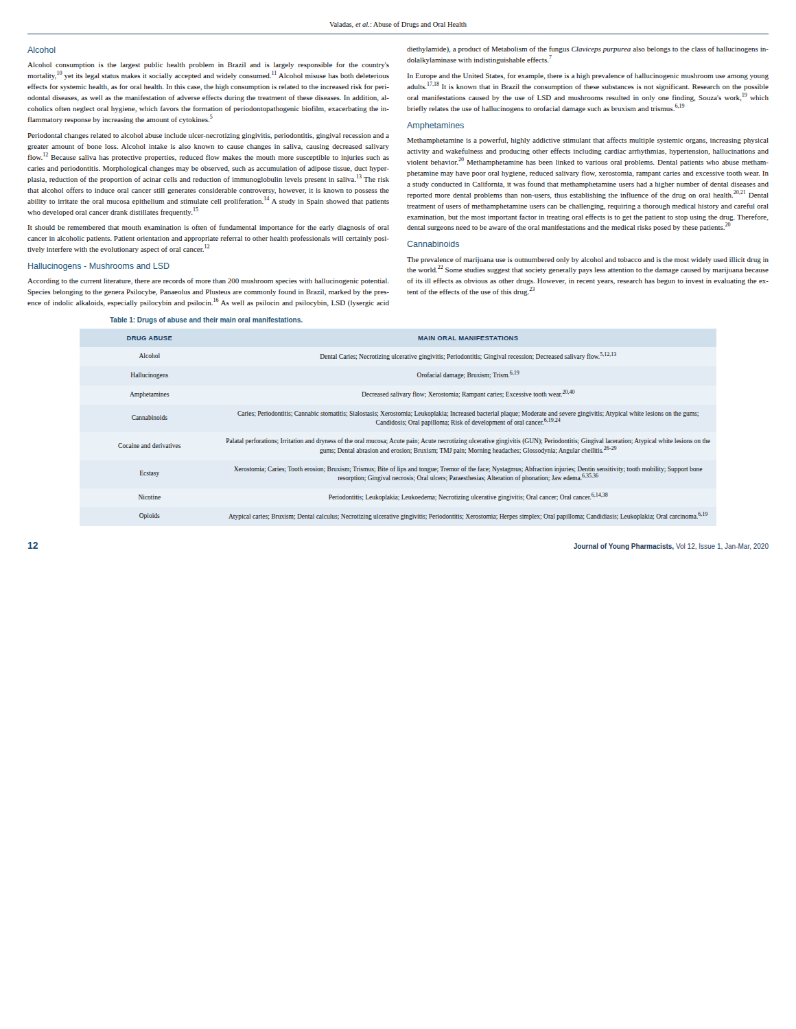Valadas, et al.: Abuse of Drugs and Oral Health
Alcohol
Alcohol consumption is the largest public health problem in Brazil and is largely responsible for the country's mortality,10 yet its legal status makes it socially accepted and widely consumed.11 Alcohol misuse has both deleterious effects for systemic health, as for oral health. In this case, the high consumption is related to the increased risk for periodontal diseases, as well as the manifestation of adverse effects during the treatment of these diseases. In addition, alcoholics often neglect oral hygiene, which favors the formation of periodontopathogenic biofilm, exacerbating the inflammatory response by increasing the amount of cytokines.5
Periodontal changes related to alcohol abuse include ulcer-necrotizing gingivitis, periodontitis, gingival recession and a greater amount of bone loss. Alcohol intake is also known to cause changes in saliva, causing decreased salivary flow.12 Because saliva has protective properties, reduced flow makes the mouth more susceptible to injuries such as caries and periodontitis. Morphological changes may be observed, such as accumulation of adipose tissue, duct hyperplasia, reduction of the proportion of acinar cells and reduction of immunoglobulin levels present in saliva.13 The risk that alcohol offers to induce oral cancer still generates considerable controversy, however, it is known to possess the ability to irritate the oral mucosa epithelium and stimulate cell proliferation.14 A study in Spain showed that patients who developed oral cancer drank distillates frequently.15
It should be remembered that mouth examination is often of fundamental importance for the early diagnosis of oral cancer in alcoholic patients. Patient orientation and appropriate referral to other health professionals will certainly positively interfere with the evolutionary aspect of oral cancer.12
Hallucinogens - Mushrooms and LSD
According to the current literature, there are records of more than 200 mushroom species with hallucinogenic potential. Species belonging to the genera Psilocybe, Panaeolus and Plusteus are commonly found in Brazil, marked by the presence of indolic alkaloids, especially psilocybin and psilocin.16 As well as psilocin and psilocybin, LSD (lysergic acid diethylamide), a product of Metabolism of the fungus Claviceps purpurea also belongs to the class of hallucinogens indolalkylaminase with indistinguishable effects.7
In Europe and the United States, for example, there is a high prevalence of hallucinogenic mushroom use among young adults.17,18 It is known that in Brazil the consumption of these substances is not significant. Research on the possible oral manifestations caused by the use of LSD and mushrooms resulted in only one finding, Souza's work,19 which briefly relates the use of hallucinogens to orofacial damage such as bruxism and trismus.6,19
Amphetamines
Methamphetamine is a powerful, highly addictive stimulant that affects multiple systemic organs, increasing physical activity and wakefulness and producing other effects including cardiac arrhythmias, hypertension, hallucinations and violent behavior.20 Methamphetamine has been linked to various oral problems. Dental patients who abuse methamphetamine may have poor oral hygiene, reduced salivary flow, xerostomia, rampant caries and excessive tooth wear. In a study conducted in California, it was found that methamphetamine users had a higher number of dental diseases and reported more dental problems than non-users, thus establishing the influence of the drug on oral health.20,21 Dental treatment of users of methamphetamine users can be challenging, requiring a thorough medical history and careful oral examination, but the most important factor in treating oral effects is to get the patient to stop using the drug. Therefore, dental surgeons need to be aware of the oral manifestations and the medical risks posed by these patients.20
Cannabinoids
The prevalence of marijuana use is outnumbered only by alcohol and tobacco and is the most widely used illicit drug in the world.22 Some studies suggest that society generally pays less attention to the damage caused by marijuana because of its ill effects as obvious as other drugs. However, in recent years, research has begun to invest in evaluating the extent of the effects of the use of this drug.23
Table 1: Drugs of abuse and their main oral manifestations.
| DRUG ABUSE | MAIN ORAL MANIFESTATIONS |
| --- | --- |
| Alcohol | Dental Caries; Necrotizing ulcerative gingivitis; Periodontitis; Gingival recession; Decreased salivary flow. 5,12,13 |
| Hallucinogens | Orofacial damage; Bruxism; Trism. 6,19 |
| Amphetamines | Decreased salivary flow; Xerostomia; Rampant caries; Excessive tooth wear. 20,40 |
| Cannabinoids | Caries; Periodontitis; Cannabic stomatitis; Sialostasis; Xerostomia; Leukoplakia; Increased bacterial plaque; Moderate and severe gingivitis; Atypical white lesions on the gums; Candidosis; Oral papilloma; Risk of development of oral cancer. 6,19,24 |
| Cocaine and derivatives | Palatal perforations; Irritation and dryness of the oral mucosa; Acute pain; Acute necrotizing ulcerative gingivitis (GUN); Periodontitis; Gingival laceration; Atypical white lesions on the gums; Dental abrasion and erosion; Bruxism; TMJ pain; Morning headaches; Glossodynia; Angular cheilitis. 26-29 |
| Ecstasy | Xerostomia; Caries; Tooth erosion; Bruxism; Trismus; Bite of lips and tongue; Tremor of the face; Nystagmus; Abfraction injuries; Dentin sensitivity; tooth mobility; Support bone resorption; Gingival necrosis; Oral ulcers; Paraesthesias; Alteration of phonation; Jaw edema. 6,35,36 |
| Nicotine | Periodontitis; Leukoplakia; Leukoedema; Necrotizing ulcerative gingivitis; Oral cancer; Oral cancer. 6,14,38 |
| Opioids | Atypical caries; Bruxism; Dental calculus; Necrotizing ulcerative gingivitis; Periodontitis; Xerostomia; Herpes simplex; Oral papilloma; Candidiasis; Leukoplakia; Oral carcinoma. 6,19 |
12
Journal of Young Pharmacists, Vol 12, Issue 1, Jan-Mar, 2020